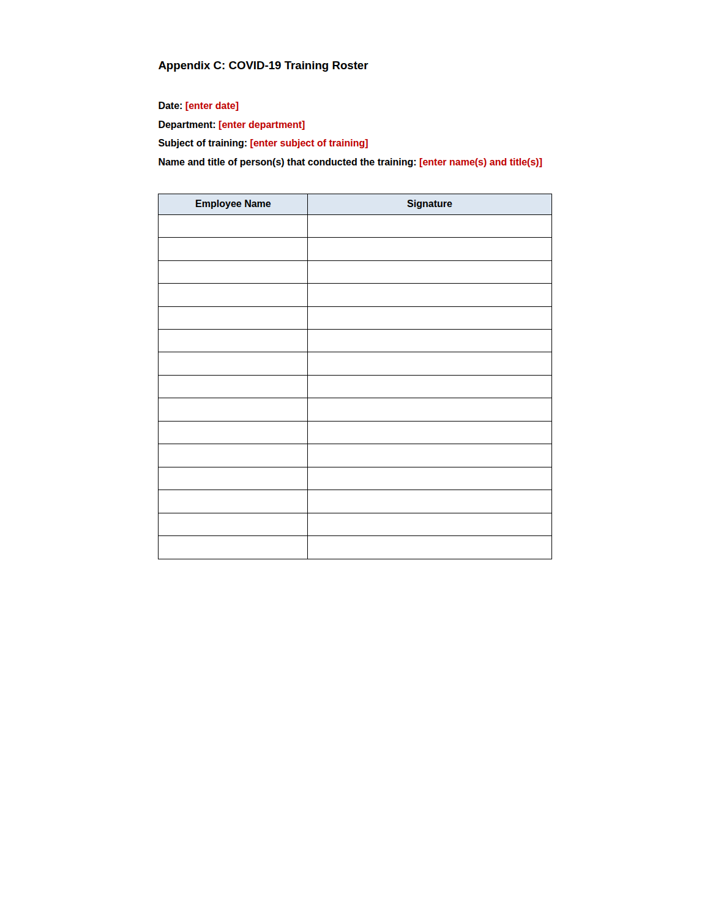Appendix C: COVID-19 Training Roster
Date: [enter date]
Department: [enter department]
Subject of training: [enter subject of training]
Name and title of person(s) that conducted the training: [enter name(s) and title(s)]
| Employee Name | Signature |
| --- | --- |